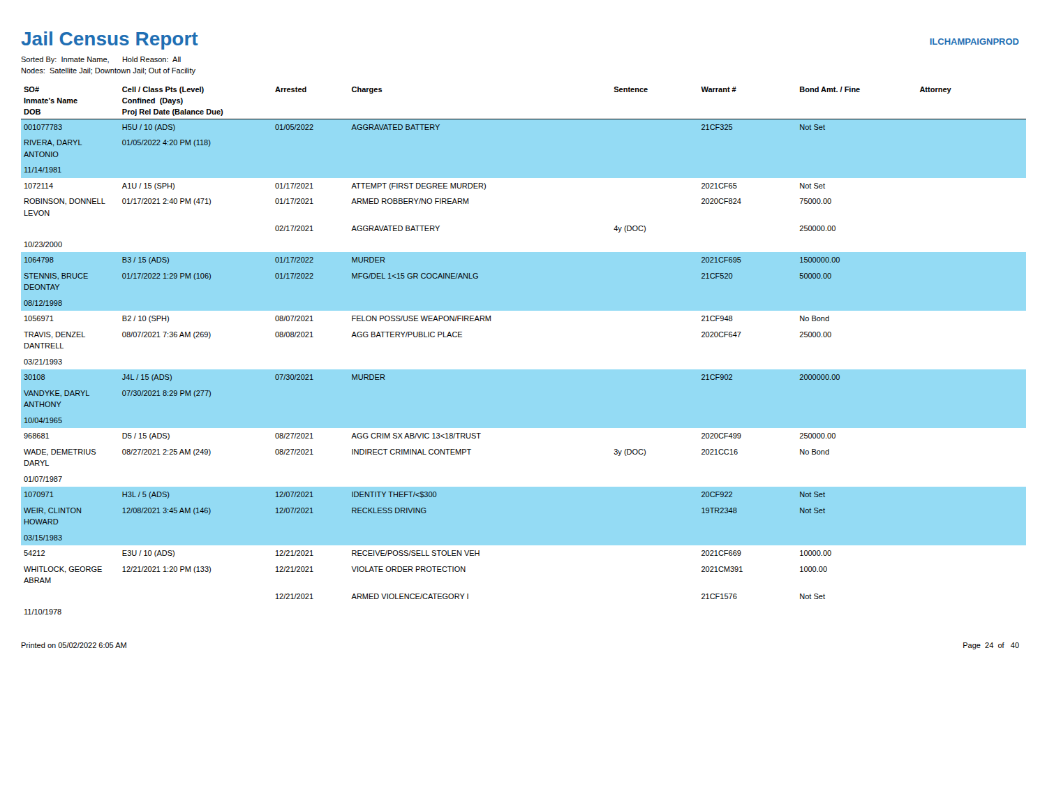ILCHAMPAIGNPROD
Jail Census Report
Sorted By: Inmate Name, Hold Reason: All
Nodes: Satellite Jail; Downtown Jail; Out of Facility
| SO# | Cell / Class Pts (Level) | Arrested | Charges | Sentence | Warrant # | Bond Amt. / Fine | Attorney |
| --- | --- | --- | --- | --- | --- | --- | --- |
| Inmate's Name | Confined (Days) | | | | | | |
| DOB | Proj Rel Date (Balance Due) | | | | | | |
| 001077783 | H5U / 10 (ADS) | 01/05/2022 | AGGRAVATED BATTERY | | 21CF325 | Not Set | |
| RIVERA, DARYL ANTONIO | 01/05/2022 4:20 PM (118) | | | | | | |
| 11/14/1981 | | | | | | | |
| 1072114 | A1U / 15 (SPH) | 01/17/2021 | ATTEMPT (FIRST DEGREE MURDER) | | 2021CF65 | Not Set | |
| ROBINSON, DONNELL LEVON | 01/17/2021 2:40 PM (471) | 01/17/2021 | ARMED ROBBERY/NO FIREARM | | 2020CF824 | 75000.00 | |
| | | 02/17/2021 | AGGRAVATED BATTERY | 4y (DOC) | | 250000.00 | |
| 10/23/2000 | | | | | | | |
| 1064798 | B3 / 15 (ADS) | 01/17/2022 | MURDER | | 2021CF695 | 1500000.00 | |
| STENNIS, BRUCE DEONTAY | 01/17/2022 1:29 PM (106) | 01/17/2022 | MFG/DEL 1<15 GR COCAINE/ANLG | | 21CF520 | 50000.00 | |
| 08/12/1998 | | | | | | | |
| 1056971 | B2 / 10 (SPH) | 08/07/2021 | FELON POSS/USE WEAPON/FIREARM | | 21CF948 | No Bond | |
| TRAVIS, DENZEL DANTRELL | 08/07/2021 7:36 AM (269) | 08/08/2021 | AGG BATTERY/PUBLIC PLACE | | 2020CF647 | 25000.00 | |
| 03/21/1993 | | | | | | | |
| 30108 | J4L / 15 (ADS) | 07/30/2021 | MURDER | | 21CF902 | 2000000.00 | |
| VANDYKE, DARYL ANTHONY | 07/30/2021 8:29 PM (277) | | | | | | |
| 10/04/1965 | | | | | | | |
| 968681 | D5 / 15 (ADS) | 08/27/2021 | AGG CRIM SX AB/VIC 13<18/TRUST | | 2020CF499 | 250000.00 | |
| WADE, DEMETRIUS DARYL | 08/27/2021 2:25 AM (249) | 08/27/2021 | INDIRECT CRIMINAL CONTEMPT | 3y (DOC) | 2021CC16 | No Bond | |
| 01/07/1987 | | | | | | | |
| 1070971 | H3L / 5 (ADS) | 12/07/2021 | IDENTITY THEFT/<$300 | | 20CF922 | Not Set | |
| WEIR, CLINTON HOWARD | 12/08/2021 3:45 AM (146) | 12/07/2021 | RECKLESS DRIVING | | 19TR2348 | Not Set | |
| 03/15/1983 | | | | | | | |
| 54212 | E3U / 10 (ADS) | 12/21/2021 | RECEIVE/POSS/SELL STOLEN VEH | | 2021CF669 | 10000.00 | |
| WHITLOCK, GEORGE ABRAM | 12/21/2021 1:20 PM (133) | 12/21/2021 | VIOLATE ORDER PROTECTION | | 2021CM391 | 1000.00 | |
| | | 12/21/2021 | ARMED VIOLENCE/CATEGORY I | | 21CF1576 | Not Set | |
| 11/10/1978 | | | | | | | |
Printed on 05/02/2022 6:05 AM
Page 24 of 40